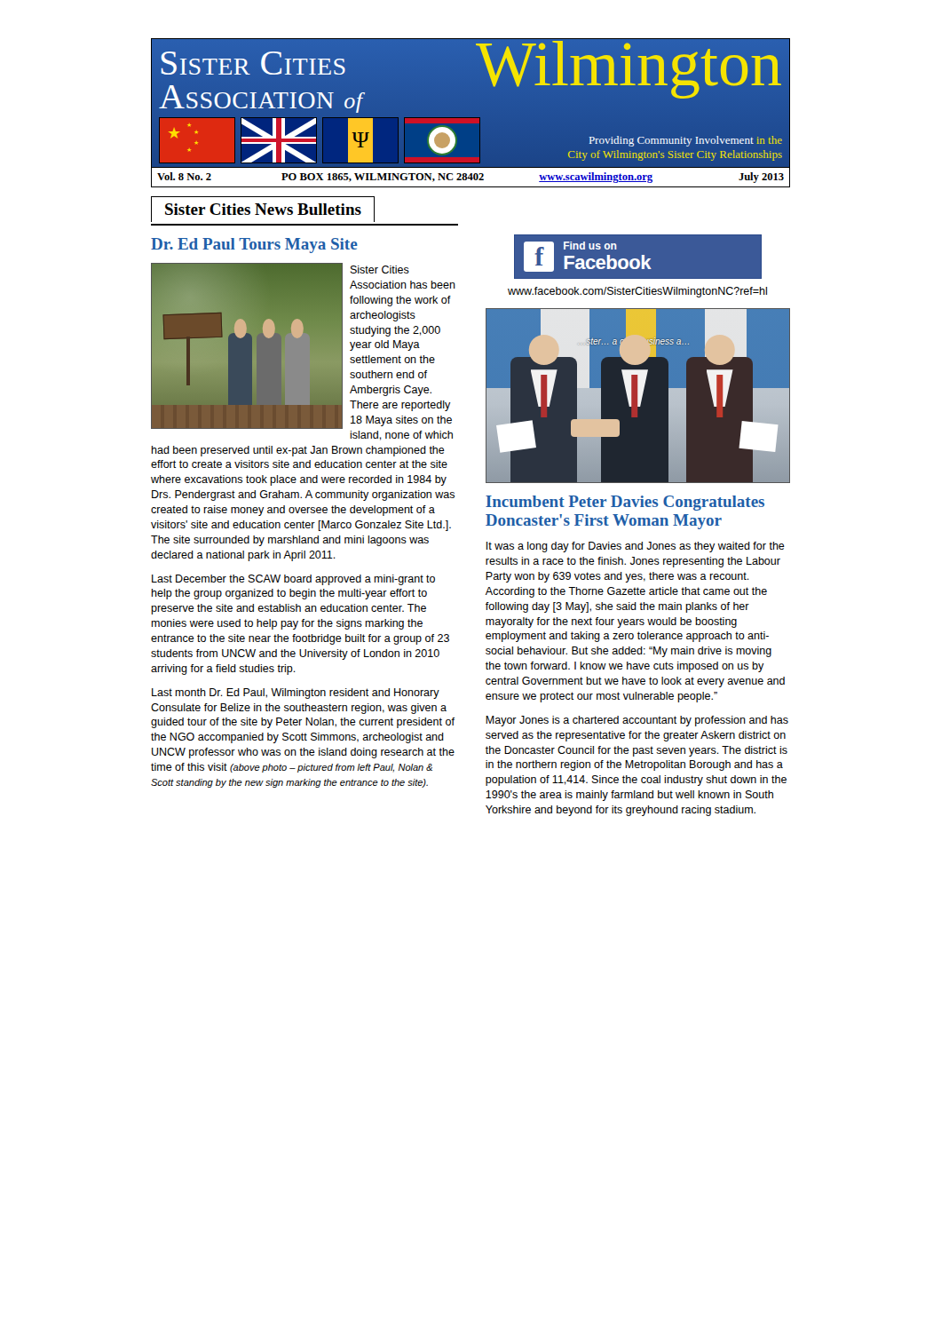Sister Cities Association of
Wilmington
★ ★ ★ ★ ★
Ψ
Providing Community Involvement in the
City of Wilmington's Sister City Relationships
Vol. 8 No. 2
PO BOX 1865, WILMINGTON, NC 28402
www.scawilmington.org
July 2013
Sister Cities News Bulletins
Dr. Ed Paul Tours Maya Site
Sister Cities Association has been following the work of archeologists studying the 2,000 year old Maya settlement on the southern end of Ambergris Caye. There are reportedly 18 Maya sites on the island, none of which had been preserved until ex-pat Jan Brown championed the effort to create a visitors site and education center at the site where excavations took place and were recorded in 1984 by Drs. Pendergrast and Graham. A community organization was created to raise money and oversee the development of a visitors' site and education center [Marco Gonzalez Site Ltd.]. The site surrounded by marshland and mini lagoons was declared a national park in April 2011.
Last December the SCAW board approved a mini-grant to help the group organized to begin the multi-year effort to preserve the site and establish an education center. The monies were used to help pay for the signs marking the entrance to the site near the footbridge built for a group of 23 students from UNCW and the University of London in 2010 arriving for a field studies trip.
Last month Dr. Ed Paul, Wilmington resident and Honorary Consulate for Belize in the southeastern region, was given a guided tour of the site by Peter Nolan, the current president of the NGO accompanied by Scott Simmons, archeologist and UNCW professor who was on the island doing research at the time of this visit (above photo – pictured from left Paul, Nolan & Scott standing by the new sign marking the entrance to the site).
f
Find us on
Facebook
www.facebook.com/SisterCitiesWilmingtonNC?ref=hl
…ster… a gr… business a…
Incumbent Peter Davies Congratulates Doncaster's First Woman Mayor
It was a long day for Davies and Jones as they waited for the results in a race to the finish. Jones representing the Labour Party won by 639 votes and yes, there was a recount. According to the Thorne Gazette article that came out the following day [3 May], she said the main planks of her mayoralty for the next four years would be boosting employment and taking a zero tolerance approach to anti-social behaviour. But she added: “My main drive is moving the town forward. I know we have cuts imposed on us by central Government but we have to look at every avenue and ensure we protect our most vulnerable people.”
Mayor Jones is a chartered accountant by profession and has served as the representative for the greater Askern district on the Doncaster Council for the past seven years. The district is in the northern region of the Metropolitan Borough and has a population of 11,414. Since the coal industry shut down in the 1990's the area is mainly farmland but well known in South Yorkshire and beyond for its greyhound racing stadium.